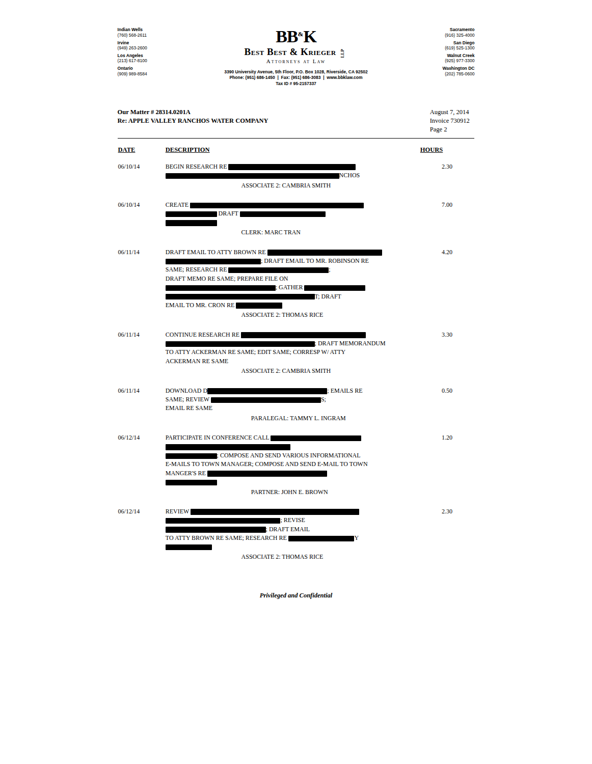Indian Wells
(760) 568-2611
Irvine
(949) 263-2600
Los Angeles
(213) 617-8100
Ontario
(909) 989-8584
BB&K
Best Best & Krieger LLP
Attorneys at Law
3390 University Avenue, 5th Floor, P.O. Box 1028, Riverside, CA 92502
Phone: (951) 686-1450 | Fax: (951) 686-3083 | www.bbklaw.com
Tax ID # 95-2157337
Sacramento
(916) 325-4000
San Diego
(619) 525-1300
Walnut Creek
(925) 977-3300
Washington DC
(202) 785-0600
Our Matter # 28314.0201A
Re: APPLE VALLEY RANCHOS WATER COMPANY
August 7, 2014
Invoice 730912
Page 2
| DATE | DESCRIPTION | HOURS |
| --- | --- | --- |
| 06/10/14 | BEGIN RESEARCH RE NCHOS ASSOCIATE 2: CAMBRIA SMITH | 2.30 |
| 06/10/14 | CREATE DRAFT CLERK: MARC TRAN | 7.00 |
| 06/11/14 | DRAFT EMAIL TO ATTY BROWN RE ; DRAFT EMAIL TO MR. ROBINSON RE SAME; RESEARCH RE ; DRAFT MEMO RE SAME; PREPARE FILE ON ; GATHER T; DRAFT EMAIL TO MR. CRON RE ASSOCIATE 2: THOMAS RICE | 4.20 |
| 06/11/14 | CONTINUE RESEARCH RE ; DRAFT MEMORANDUM TO ATTY ACKERMAN RE SAME; EDIT SAME; CORRESP W/ ATTY ACKERMAN RE SAME ASSOCIATE 2: CAMBRIA SMITH | 3.30 |
| 06/11/14 | DOWNLOAD D ; EMAILS RE SAME; REVIEW S; EMAIL RE SAME PARALEGAL: TAMMY L. INGRAM | 0.50 |
| 06/12/14 | PARTICIPATE IN CONFERENCE CALL ; COMPOSE AND SEND VARIOUS INFORMATIONAL E-MAILS TO TOWN MANAGER; COMPOSE AND SEND E-MAIL TO TOWN MANGER'S RE PARTNER: JOHN E. BROWN | 1.20 |
| 06/12/14 | REVIEW ; REVISE ; DRAFT EMAIL TO ATTY BROWN RE SAME; RESEARCH RE Y ASSOCIATE 2: THOMAS RICE | 2.30 |
Privileged and Confidential